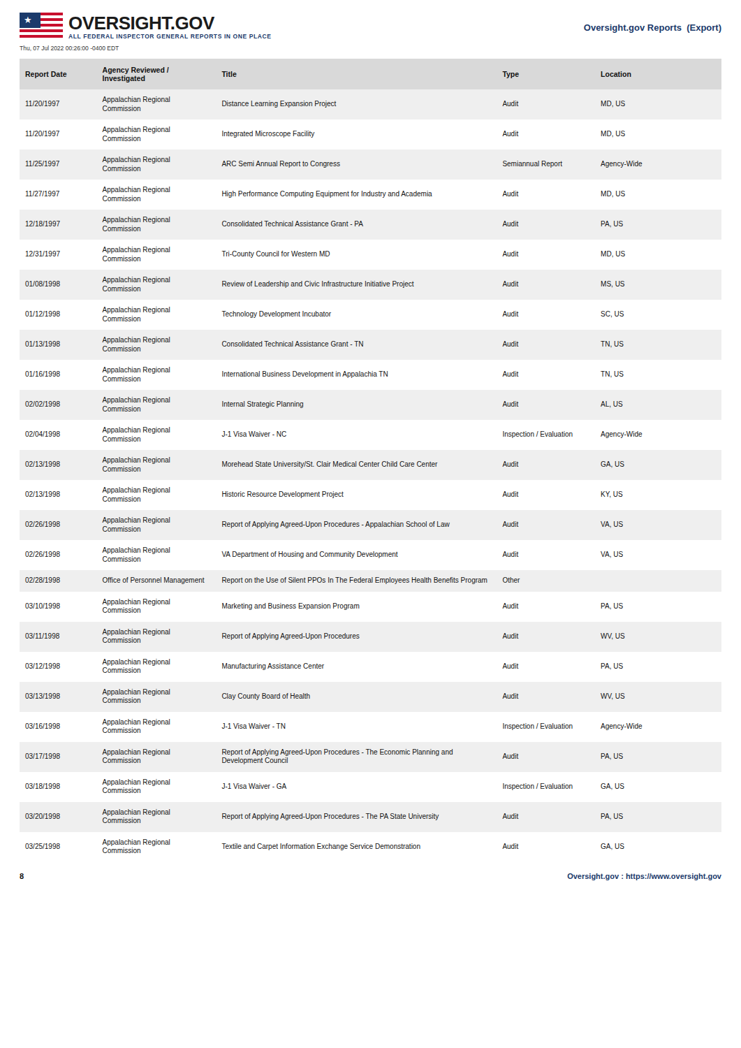★
OVERSIGHT.GOV
ALL FEDERAL INSPECTOR GENERAL REPORTS IN ONE PLACE
Oversight.gov Reports (Export)
Thu, 07 Jul 2022 00:26:00 -0400 EDT
| Report Date | Agency Reviewed / Investigated | Title | Type | Location |
| --- | --- | --- | --- | --- |
| 11/20/1997 | Appalachian Regional Commission | Distance Learning Expansion Project | Audit | MD, US |
| 11/20/1997 | Appalachian Regional Commission | Integrated Microscope Facility | Audit | MD, US |
| 11/25/1997 | Appalachian Regional Commission | ARC Semi Annual Report to Congress | Semiannual Report | Agency-Wide |
| 11/27/1997 | Appalachian Regional Commission | High Performance Computing Equipment for Industry and Academia | Audit | MD, US |
| 12/18/1997 | Appalachian Regional Commission | Consolidated Technical Assistance Grant - PA | Audit | PA, US |
| 12/31/1997 | Appalachian Regional Commission | Tri-County Council for Western MD | Audit | MD, US |
| 01/08/1998 | Appalachian Regional Commission | Review of Leadership and Civic Infrastructure Initiative Project | Audit | MS, US |
| 01/12/1998 | Appalachian Regional Commission | Technology Development Incubator | Audit | SC, US |
| 01/13/1998 | Appalachian Regional Commission | Consolidated Technical Assistance Grant - TN | Audit | TN, US |
| 01/16/1998 | Appalachian Regional Commission | International Business Development in Appalachia TN | Audit | TN, US |
| 02/02/1998 | Appalachian Regional Commission | Internal Strategic Planning | Audit | AL, US |
| 02/04/1998 | Appalachian Regional Commission | J-1 Visa Waiver - NC | Inspection / Evaluation | Agency-Wide |
| 02/13/1998 | Appalachian Regional Commission | Morehead State University/St. Clair Medical Center Child Care Center | Audit | GA, US |
| 02/13/1998 | Appalachian Regional Commission | Historic Resource Development Project | Audit | KY, US |
| 02/26/1998 | Appalachian Regional Commission | Report of Applying Agreed-Upon Procedures - Appalachian School of Law | Audit | VA, US |
| 02/26/1998 | Appalachian Regional Commission | VA Department of Housing and Community Development | Audit | VA, US |
| 02/28/1998 | Office of Personnel Management | Report on the Use of Silent PPOs In The Federal Employees Health Benefits Program | Other | |
| 03/10/1998 | Appalachian Regional Commission | Marketing and Business Expansion Program | Audit | PA, US |
| 03/11/1998 | Appalachian Regional Commission | Report of Applying Agreed-Upon Procedures | Audit | WV, US |
| 03/12/1998 | Appalachian Regional Commission | Manufacturing Assistance Center | Audit | PA, US |
| 03/13/1998 | Appalachian Regional Commission | Clay County Board of Health | Audit | WV, US |
| 03/16/1998 | Appalachian Regional Commission | J-1 Visa Waiver - TN | Inspection / Evaluation | Agency-Wide |
| 03/17/1998 | Appalachian Regional Commission | Report of Applying Agreed-Upon Procedures - The Economic Planning and Development Council | Audit | PA, US |
| 03/18/1998 | Appalachian Regional Commission | J-1 Visa Waiver - GA | Inspection / Evaluation | GA, US |
| 03/20/1998 | Appalachian Regional Commission | Report of Applying Agreed-Upon Procedures - The PA State University | Audit | PA, US |
| 03/25/1998 | Appalachian Regional Commission | Textile and Carpet Information Exchange Service Demonstration | Audit | GA, US |
8
Oversight.gov : https://www.oversight.gov